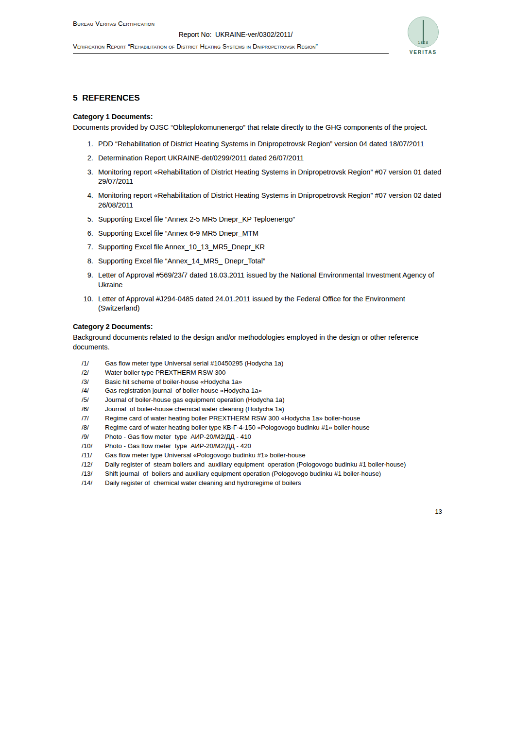VERITAS
Bureau Veritas Certification
Report No: UKRAINE-ver/0302/2011/
Verification Report “Rehabilitation of District Heating Systems in Dnipropetrovsk Region”
5 REFERENCES
Category 1 Documents:
Documents provided by OJSC “Oblteplokomunenergo” that relate directly to the GHG components of the project.
PDD “Rehabilitation of District Heating Systems in Dnipropetrovsk Region” version 04 dated 18/07/2011
Determination Report UKRAINE-det/0299/2011 dated 26/07/2011
Monitoring report «Rehabilitation of District Heating Systems in Dnipropetrovsk Region” #07 version 01 dated 29/07/2011
Monitoring report «Rehabilitation of District Heating Systems in Dnipropetrovsk Region” #07 version 02 dated 26/08/2011
Supporting Excel file “Annex 2-5 MR5 Dnepr_KP Teploenergo”
Supporting Excel file “Annex 6-9 MR5 Dnepr_MTM
Supporting Excel file Annex_10_13_MR5_Dnepr_KR
Supporting Excel file “Annex_14_MR5_ Dnepr_Total”
Letter of Approval #569/23/7 dated 16.03.2011 issued by the National Environmental Investment Agency of Ukraine
Letter of Approval #J294-0485 dated 24.01.2011 issued by the Federal Office for the Environment (Switzerland)
Category 2 Documents:
Background documents related to the design and/or methodologies employed in the design or other reference documents.
| /1/ | Gas flow meter type Universal serial #10450295 (Hodycha 1a) |
| /2/ | Water boiler type PREXTHERM RSW 300 |
| /3/ | Basic hit scheme of boiler-house «Hodycha 1a» |
| /4/ | Gas registration journal of boiler-house «Hodycha 1a» |
| /5/ | Journal of boiler-house gas equipment operation (Hodycha 1a) |
| /6/ | Journal of boiler-house chemical water cleaning (Hodycha 1a) |
| /7/ | Regime card of water heating boiler PREXTHERM RSW 300 «Hodycha 1a» boiler-house |
| /8/ | Regime card of water heating boiler type КВ-Г-4-150 «Pologovogo budinku #1» boiler-house |
| /9/ | Photo - Gas flow meter type АИР-20/М2/ДД - 410 |
| /10/ | Photo - Gas flow meter type АИР-20/М2/ДД - 420 |
| /11/ | Gas flow meter type Universal «Pologovogo budinku #1» boiler-house |
| /12/ | Daily register of steam boilers and auxiliary equipment operation (Pologovogo budinku #1 boiler-house) |
| /13/ | Shift journal of boilers and auxiliary equipment operation (Pologovogo budinku #1 boiler-house) |
| /14/ | Daily register of chemical water cleaning and hydroregime of boilers |
13